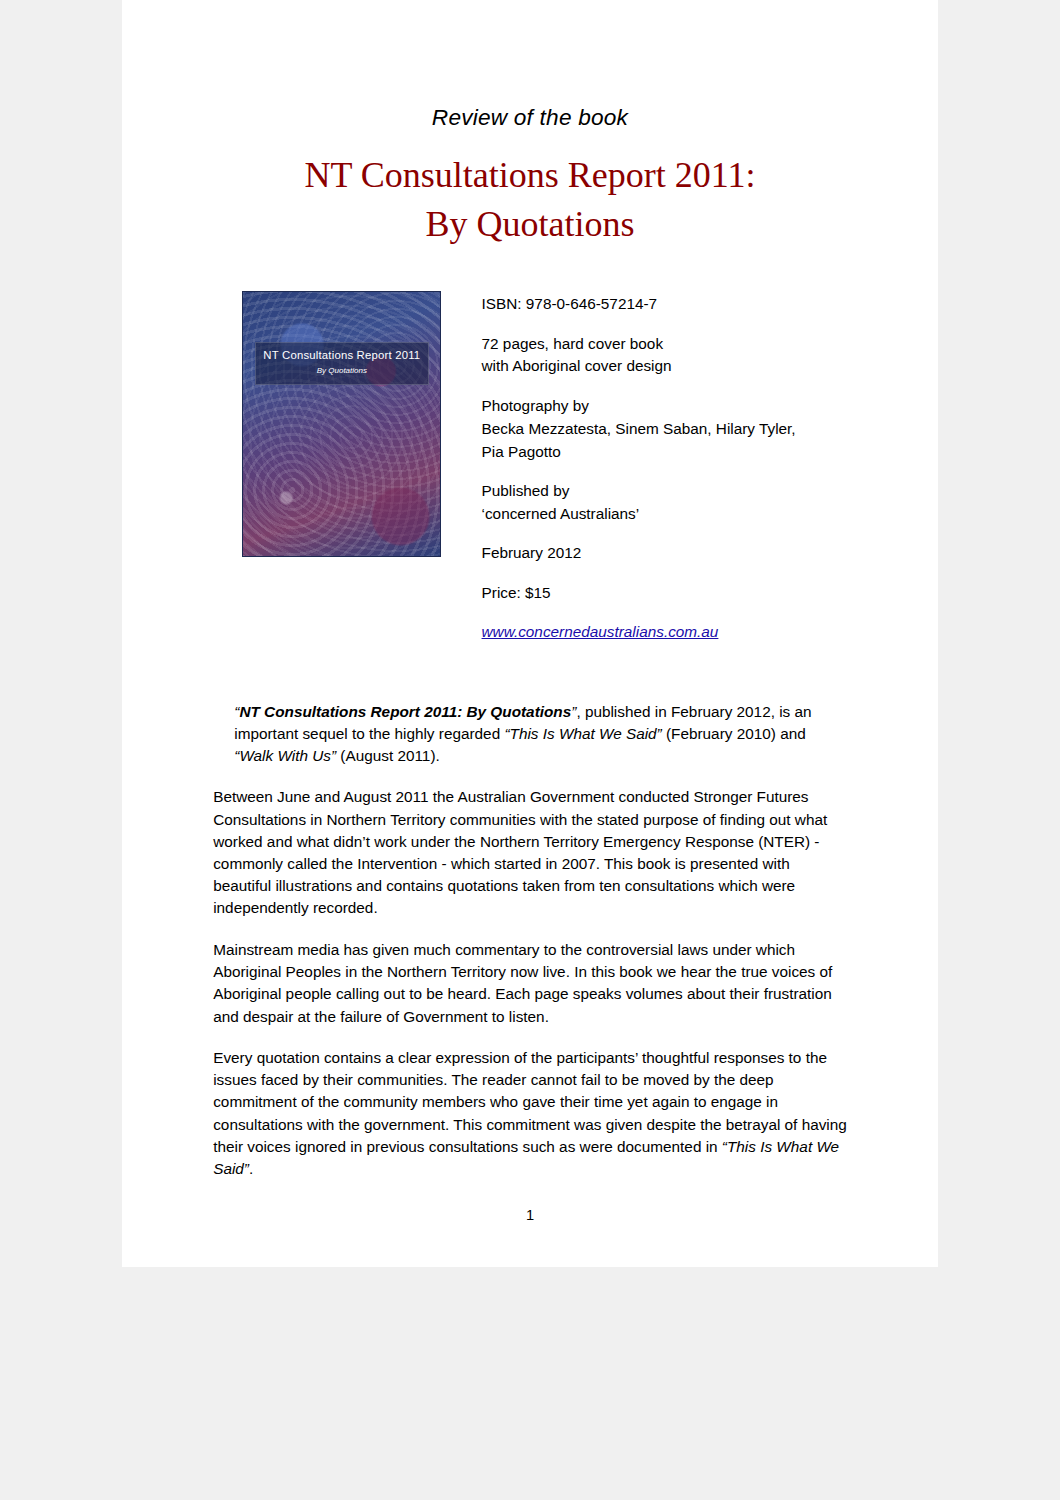Review of the book
NT Consultations Report 2011:
By Quotations
NT Consultations Report 2011
By Quotations
ISBN: 978-0-646-57214-7
72 pages, hard cover book
with Aboriginal cover design
Photography by
Becka Mezzatesta, Sinem Saban, Hilary Tyler, Pia Pagotto
Published by
‘concerned Australians’
February 2012
Price: $15
www.concernedaustralians.com.au
“NT Consultations Report 2011: By Quotations”, published in February 2012, is an important sequel to the highly regarded “This Is What We Said” (February 2010) and “Walk With Us” (August 2011).
Between June and August 2011 the Australian Government conducted Stronger Futures Consultations in Northern Territory communities with the stated purpose of finding out what worked and what didn’t work under the Northern Territory Emergency Response (NTER) - commonly called the Intervention - which started in 2007. This book is presented with beautiful illustrations and contains quotations taken from ten consultations which were independently recorded.
Mainstream media has given much commentary to the controversial laws under which Aboriginal Peoples in the Northern Territory now live. In this book we hear the true voices of Aboriginal people calling out to be heard. Each page speaks volumes about their frustration and despair at the failure of Government to listen.
Every quotation contains a clear expression of the participants’ thoughtful responses to the issues faced by their communities. The reader cannot fail to be moved by the deep commitment of the community members who gave their time yet again to engage in consultations with the government. This commitment was given despite the betrayal of having their voices ignored in previous consultations such as were documented in “This Is What We Said”.
1